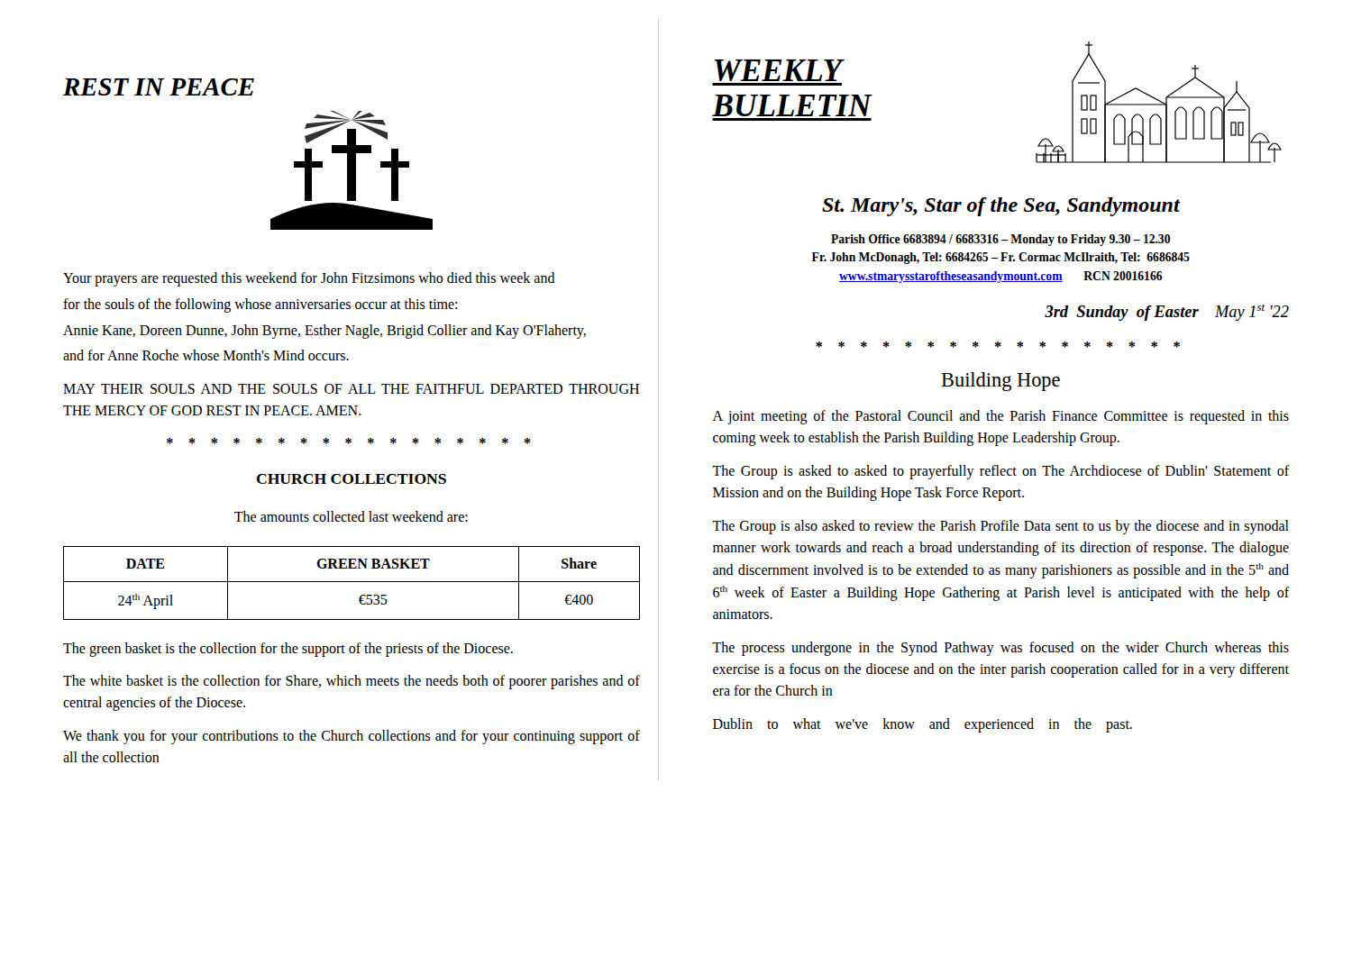REST IN PEACE
Your prayers are requested this weekend for John Fitzsimons who died this week and
for the souls of the following whose anniversaries occur at this time:
Annie Kane, Doreen Dunne, John Byrne, Esther Nagle, Brigid Collier and Kay O'Flaherty,
and for Anne Roche whose Month's Mind occurs.
MAY THEIR SOULS AND THE SOULS OF ALL THE FAITHFUL DEPARTED THROUGH THE MERCY OF GOD REST IN PEACE. AMEN.
* * * * * * * * * * * * * * * * *
CHURCH COLLECTIONS
The amounts collected last weekend are:
| DATE | GREEN BASKET | Share |
| --- | --- | --- |
| 24 th April | €535 | €400 |
The green basket is the collection for the support of the priests of the Diocese.
The white basket is the collection for Share, which meets the needs both of poorer parishes and of central agencies of the Diocese.
We thank you for your contributions to the Church collections and for your continuing support of all the collection
WEEKLY
BULLETIN
St. Mary's, Star of the Sea, Sandymount
Parish Office 6683894 / 6683316 – Monday to Friday 9.30 – 12.30
Fr. John McDonagh, Tel: 6684265 – Fr. Cormac McIlraith, Tel: 6686845
www.stmarysstaroftheseasandymount.com RCN 20016166
3rd Sunday of Easter May 1st '22
* * * * * * * * * * * * * * * * *
Building Hope
A joint meeting of the Pastoral Council and the Parish Finance Committee is requested in this coming week to establish the Parish Building Hope Leadership Group.
The Group is asked to asked to prayerfully reflect on The Archdiocese of Dublin' Statement of Mission and on the Building Hope Task Force Report.
The Group is also asked to review the Parish Profile Data sent to us by the diocese and in synodal manner work towards and reach a broad understanding of its direction of response. The dialogue and discernment involved is to be extended to as many parishioners as possible and in the 5th and 6th week of Easter a Building Hope Gathering at Parish level is anticipated with the help of animators.
The process undergone in the Synod Pathway was focused on the wider Church whereas this exercise is a focus on the diocese and on the inter parish cooperation called for in a very different era for the Church in
Dublin to what we've know and experienced in the past.